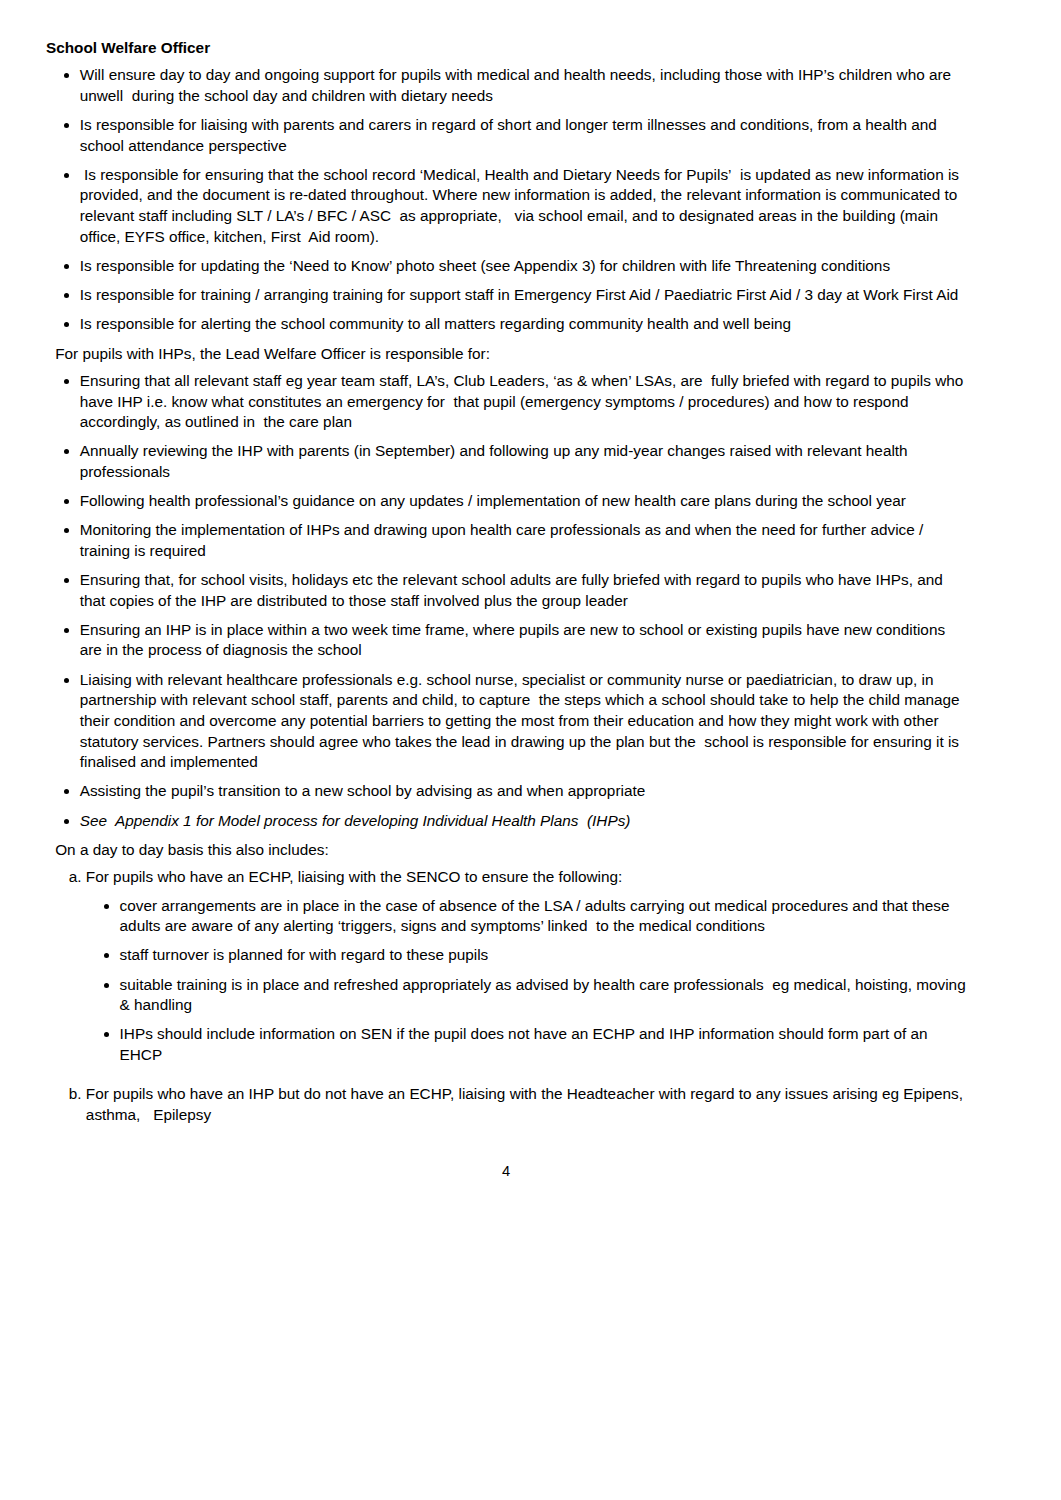School Welfare Officer
Will ensure day to day and ongoing support for pupils with medical and health needs, including those with IHP’s children who are unwell during the school day and children with dietary needs
Is responsible for liaising with parents and carers in regard of short and longer term illnesses and conditions, from a health and school attendance perspective
Is responsible for ensuring that the school record ‘Medical, Health and Dietary Needs for Pupils’ is updated as new information is provided, and the document is re-dated throughout. Where new information is added, the relevant information is communicated to relevant staff including SLT / LA’s / BFC / ASC as appropriate, via school email, and to designated areas in the building (main office, EYFS office, kitchen, First Aid room).
Is responsible for updating the ‘Need to Know’ photo sheet (see Appendix 3) for children with life Threatening conditions
Is responsible for training / arranging training for support staff in Emergency First Aid / Paediatric First Aid / 3 day at Work First Aid
Is responsible for alerting the school community to all matters regarding community health and well being
For pupils with IHPs, the Lead Welfare Officer is responsible for:
Ensuring that all relevant staff eg year team staff, LA’s, Club Leaders, ‘as & when’ LSAs, are fully briefed with regard to pupils who have IHP i.e. know what constitutes an emergency for that pupil (emergency symptoms / procedures) and how to respond accordingly, as outlined in the care plan
Annually reviewing the IHP with parents (in September) and following up any mid-year changes raised with relevant health professionals
Following health professional’s guidance on any updates / implementation of new health care plans during the school year
Monitoring the implementation of IHPs and drawing upon health care professionals as and when the need for further advice / training is required
Ensuring that, for school visits, holidays etc the relevant school adults are fully briefed with regard to pupils who have IHPs, and that copies of the IHP are distributed to those staff involved plus the group leader
Ensuring an IHP is in place within a two week time frame, where pupils are new to school or existing pupils have new conditions are in the process of diagnosis the school
Liaising with relevant healthcare professionals e.g. school nurse, specialist or community nurse or paediatrician, to draw up, in partnership with relevant school staff, parents and child, to capture the steps which a school should take to help the child manage their condition and overcome any potential barriers to getting the most from their education and how they might work with other statutory services. Partners should agree who takes the lead in drawing up the plan but the school is responsible for ensuring it is finalised and implemented
Assisting the pupil’s transition to a new school by advising as and when appropriate
See Appendix 1 for Model process for developing Individual Health Plans (IHPs)
On a day to day basis this also includes:
For pupils who have an ECHP, liaising with the SENCO to ensure the following:
cover arrangements are in place in the case of absence of the LSA / adults carrying out medical procedures and that these adults are aware of any alerting ‘triggers, signs and symptoms’ linked to the medical conditions
staff turnover is planned for with regard to these pupils
suitable training is in place and refreshed appropriately as advised by health care professionals eg medical, hoisting, moving & handling
IHPs should include information on SEN if the pupil does not have an ECHP and IHP information should form part of an EHCP
For pupils who have an IHP but do not have an ECHP, liaising with the Headteacher with regard to any issues arising eg Epipens, asthma, Epilepsy
4